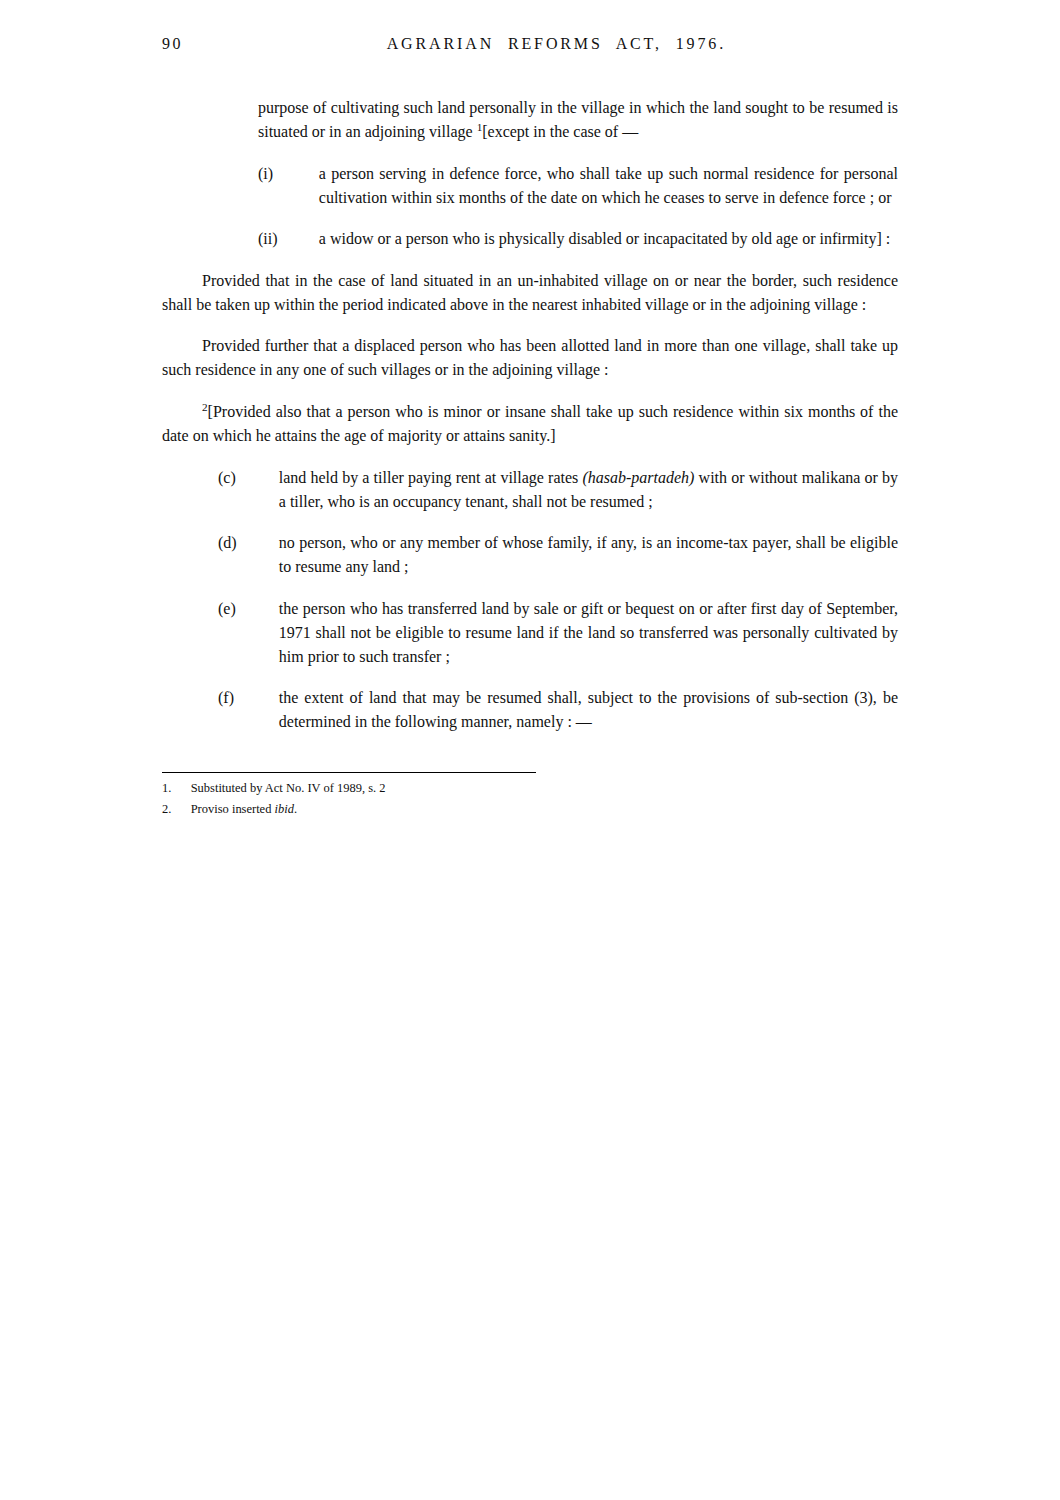90
Agrarian Reforms Act, 1976.
purpose of cultivating such land personally in the village in which the land sought to be resumed is situated or in an adjoining village 1[except in the case of —
(i) a person serving in defence force, who shall take up such normal residence for personal cultivation within six months of the date on which he ceases to serve in defence force ; or
(ii) a widow or a person who is physically disabled or incapacitated by old age or infirmity] :
Provided that in the case of land situated in an un-inhabited village on or near the border, such residence shall be taken up within the period indicated above in the nearest inhabited village or in the adjoining village :
Provided further that a displaced person who has been allotted land in more than one village, shall take up such residence in any one of such villages or in the adjoining village :
2[Provided also that a person who is minor or insane shall take up such residence within six months of the date on which he attains the age of majority or attains sanity.]
(c) land held by a tiller paying rent at village rates (hasab-partadeh) with or without malikana or by a tiller, who is an occupancy tenant, shall not be resumed ;
(d) no person, who or any member of whose family, if any, is an income-tax payer, shall be eligible to resume any land ;
(e) the person who has transferred land by sale or gift or bequest on or after first day of September, 1971 shall not be eligible to resume land if the land so transferred was personally cultivated by him prior to such transfer ;
(f) the extent of land that may be resumed shall, subject to the provisions of sub-section (3), be determined in the following manner, namely : —
1. Substituted by Act No. IV of 1989, s. 2
2. Proviso inserted ibid.